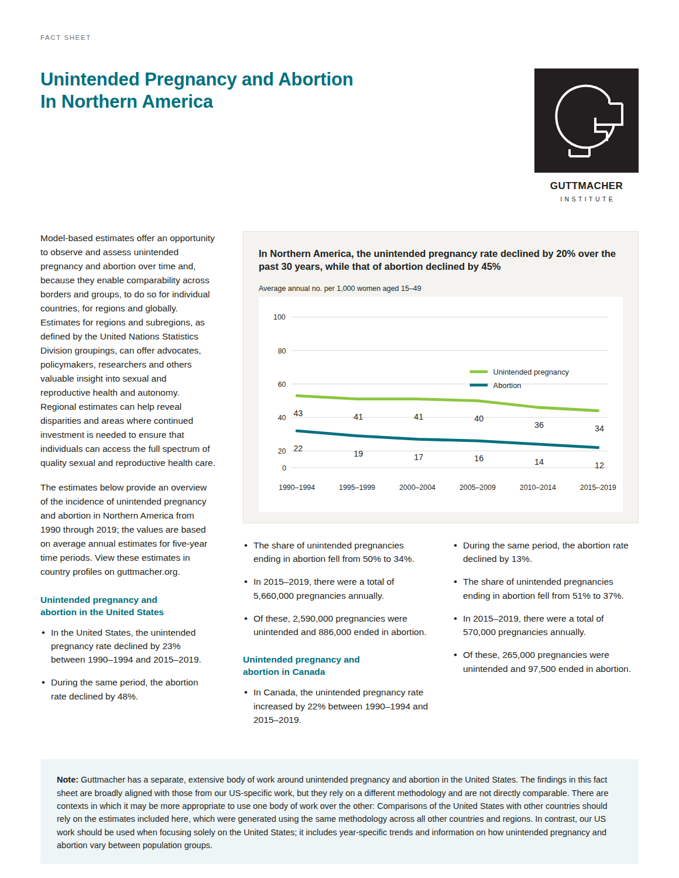Fact Sheet
Unintended Pregnancy and Abortion
In Northern America
GUTTMACHER
INSTITUTE
Model-based estimates offer an opportunity to observe and assess unintended pregnancy and abortion over time and, because they enable comparability across borders and groups, to do so for individual countries, for regions and globally. Estimates for regions and subregions, as defined by the United Nations Statistics Division groupings, can offer advocates, policymakers, researchers and others valuable insight into sexual and reproductive health and autonomy. Regional estimates can help reveal disparities and areas where continued investment is needed to ensure that individuals can access the full spectrum of quality sexual and reproductive health care.
The estimates below provide an overview of the incidence of unintended pregnancy and abortion in Northern America from 1990 through 2019; the values are based on average annual estimates for five-year time periods. View these estimates in country profiles on guttmacher.org.
Unintended pregnancy and
abortion in the United States
In the United States, the unintended pregnancy rate declined by 23% between 1990–1994 and 2015–2019.
During the same period, the abortion rate declined by 48%.
In Northern America, the unintended pregnancy rate declined by 20% over the past 30 years, while that of abortion declined by 45%
Average annual no. per 1,000 women aged 15–49
100 80 60 40 20 0 Unintended pregnancy Abortion 43 41 41 40 36 34 22 19 17 16 14 12 1990–1994 1995–1999 2000–2004 2005–2009 2010–2014 2015–2019
The share of unintended pregnancies ending in abortion fell from 50% to 34%.
In 2015–2019, there were a total of 5,660,000 pregnancies annually.
Of these, 2,590,000 pregnancies were unintended and 886,000 ended in abortion.
Unintended pregnancy and
abortion in Canada
In Canada, the unintended pregnancy rate increased by 22% between 1990–1994 and 2015–2019.
During the same period, the abortion rate declined by 13%.
The share of unintended pregnancies ending in abortion fell from 51% to 37%.
In 2015–2019, there were a total of 570,000 pregnancies annually.
Of these, 265,000 pregnancies were unintended and 97,500 ended in abortion.
Note: Guttmacher has a separate, extensive body of work around unintended pregnancy and abortion in the United States. The findings in this fact sheet are broadly aligned with those from our US-specific work, but they rely on a different methodology and are not directly comparable. There are contexts in which it may be more appropriate to use one body of work over the other: Comparisons of the United States with other countries should rely on the estimates included here, which were generated using the same methodology across all other countries and regions. In contrast, our US work should be used when focusing solely on the United States; it includes year-specific trends and information on how unintended pregnancy and abortion vary between population groups.